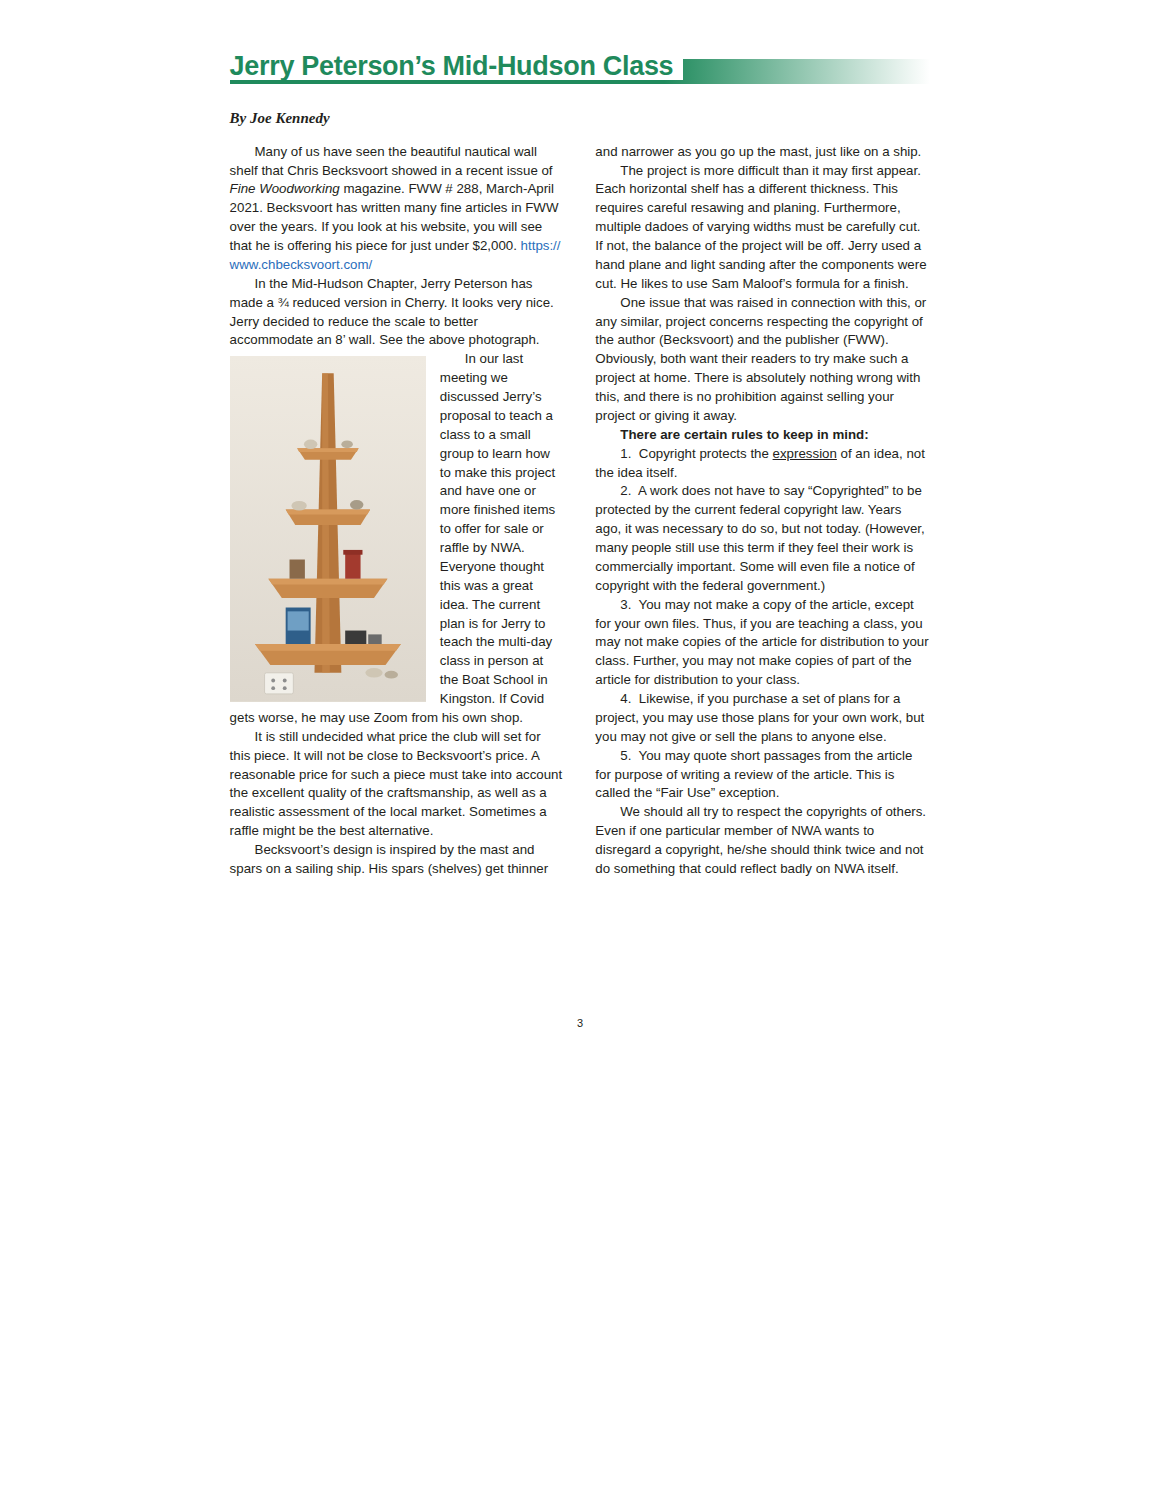Jerry Peterson’s Mid-Hudson Class
By Joe Kennedy
Many of us have seen the beautiful nautical wall shelf that Chris Becksvoort showed in a recent issue of Fine Woodworking magazine. FWW # 288, March-April 2021. Becksvoort has written many fine articles in FWW over the years. If you look at his website, you will see that he is offering his piece for just under $2,000. https://www.chbecksvoort.com/
In the Mid-Hudson Chapter, Jerry Peterson has made a ¾ reduced version in Cherry. It looks very nice. Jerry decided to reduce the scale to better accommodate an 8’ wall. See the above photograph.
In our last meeting we discussed Jerry’s proposal to teach a class to a small group to learn how to make this project and have one or more finished items to offer for sale or raffle by NWA. Everyone thought this was a great idea. The current plan is for Jerry to teach the multi-day class in person at the Boat School in Kingston. If Covid gets worse, he may use Zoom from his own shop.
It is still undecided what price the club will set for this piece. It will not be close to Becksvoort’s price. A reasonable price for such a piece must take into account the excellent quality of the craftsmanship, as well as a realistic assessment of the local market. Sometimes a raffle might be the best alternative.
Becksvoort’s design is inspired by the mast and spars on a sailing ship. His spars (shelves) get thinner and narrower as you go up the mast, just like on a ship.
The project is more difficult than it may first appear. Each horizontal shelf has a different thickness. This requires careful resawing and planing. Furthermore, multiple dadoes of varying widths must be carefully cut. If not, the balance of the project will be off. Jerry used a hand plane and light sanding after the components were cut. He likes to use Sam Maloof’s formula for a finish.
One issue that was raised in connection with this, or any similar, project concerns respecting the copyright of the author (Becksvoort) and the publisher (FWW). Obviously, both want their readers to try make such a project at home. There is absolutely nothing wrong with this, and there is no prohibition against selling your project or giving it away.
There are certain rules to keep in mind:
1. Copyright protects the expression of an idea, not the idea itself.
2. A work does not have to say “Copyrighted” to be protected by the current federal copyright law. Years ago, it was necessary to do so, but not today. (However, many people still use this term if they feel their work is commercially important. Some will even file a notice of copyright with the federal government.)
3. You may not make a copy of the article, except for your own files. Thus, if you are teaching a class, you may not make copies of the article for distribution to your class. Further, you may not make copies of part of the article for distribution to your class.
4. Likewise, if you purchase a set of plans for a project, you may use those plans for your own work, but you may not give or sell the plans to anyone else.
5. You may quote short passages from the article for purpose of writing a review of the article. This is called the “Fair Use” exception.
We should all try to respect the copyrights of others. Even if one particular member of NWA wants to disregard a copyright, he/she should think twice and not do something that could reflect badly on NWA itself.
3